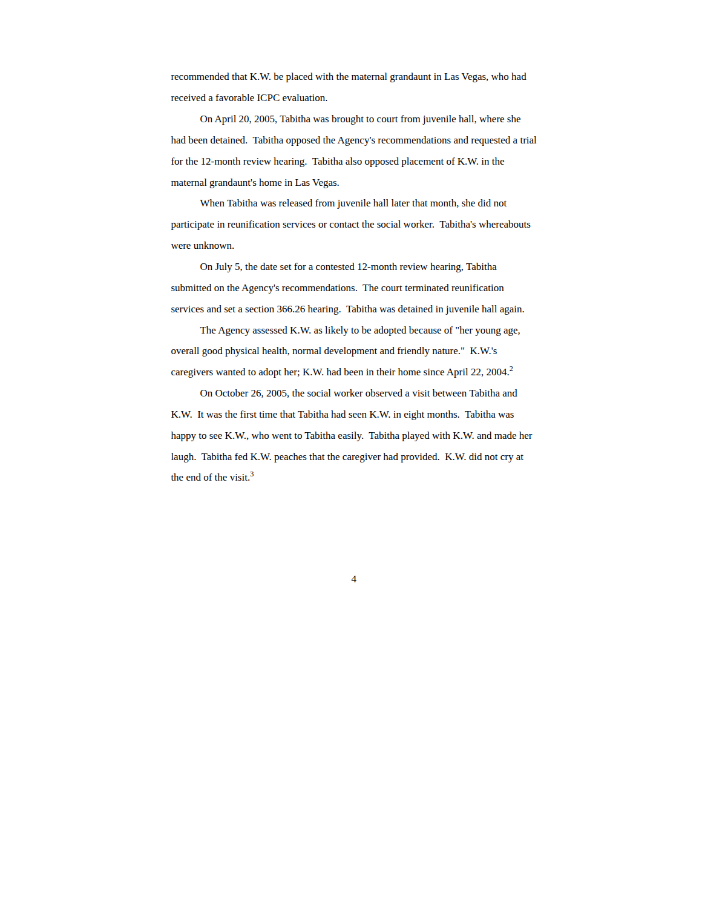recommended that K.W. be placed with the maternal grandaunt in Las Vegas, who had received a favorable ICPC evaluation.
On April 20, 2005, Tabitha was brought to court from juvenile hall, where she had been detained. Tabitha opposed the Agency's recommendations and requested a trial for the 12-month review hearing. Tabitha also opposed placement of K.W. in the maternal grandaunt's home in Las Vegas.
When Tabitha was released from juvenile hall later that month, she did not participate in reunification services or contact the social worker. Tabitha's whereabouts were unknown.
On July 5, the date set for a contested 12-month review hearing, Tabitha submitted on the Agency's recommendations. The court terminated reunification services and set a section 366.26 hearing. Tabitha was detained in juvenile hall again.
The Agency assessed K.W. as likely to be adopted because of "her young age, overall good physical health, normal development and friendly nature." K.W.'s caregivers wanted to adopt her; K.W. had been in their home since April 22, 2004.2
On October 26, 2005, the social worker observed a visit between Tabitha and K.W. It was the first time that Tabitha had seen K.W. in eight months. Tabitha was happy to see K.W., who went to Tabitha easily. Tabitha played with K.W. and made her laugh. Tabitha fed K.W. peaches that the caregiver had provided. K.W. did not cry at the end of the visit.3
4